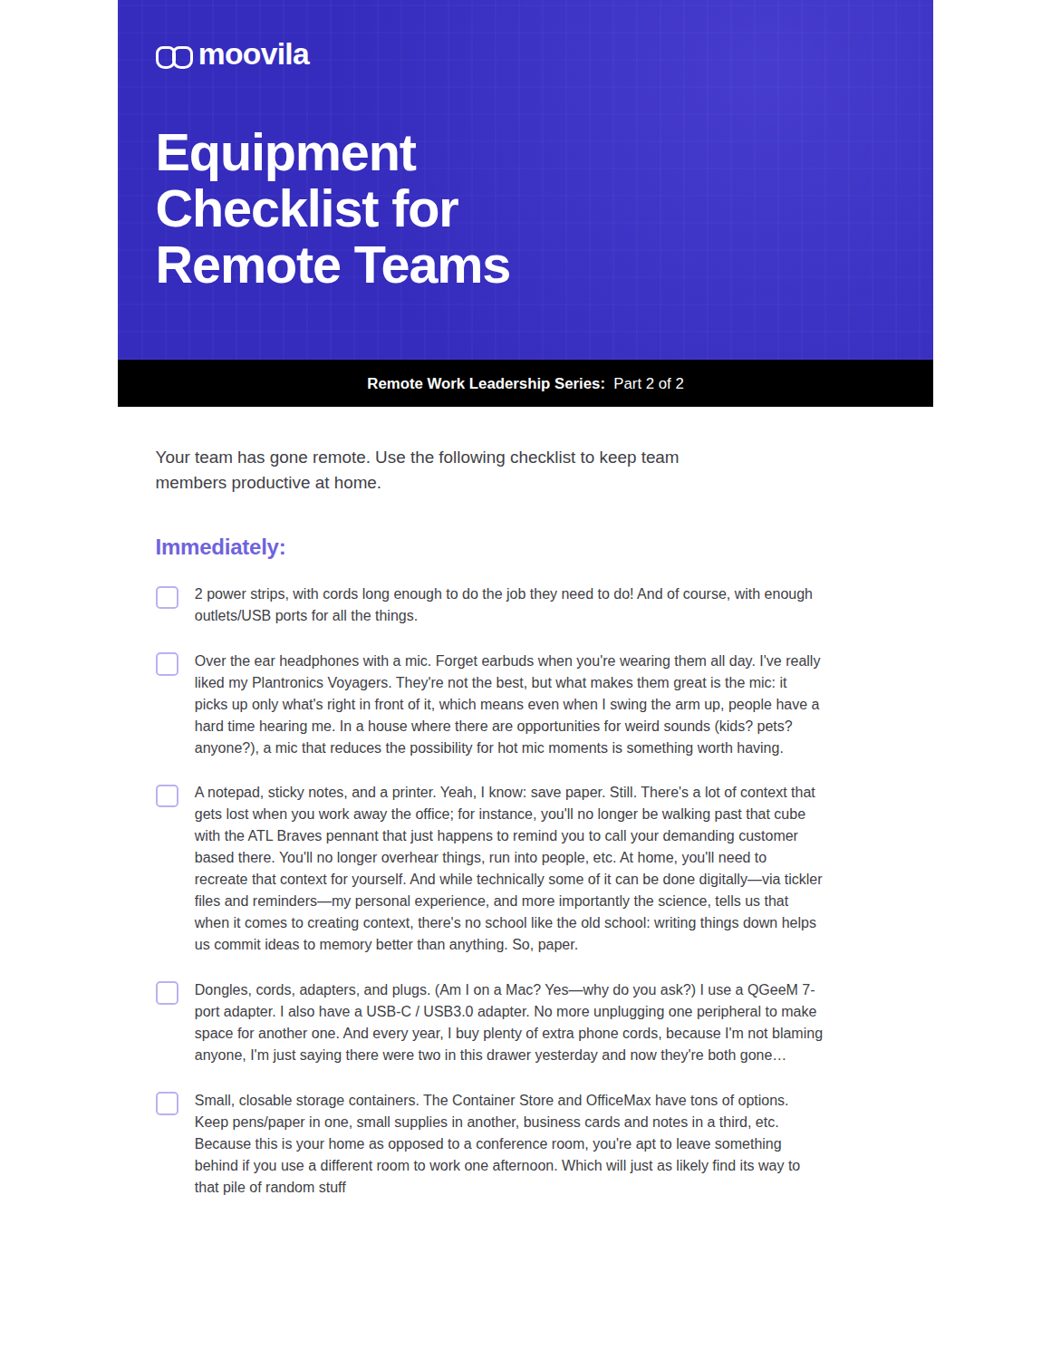moovila
Equipment Checklist for Remote Teams
Remote Work Leadership Series: Part 2 of 2
Your team has gone remote. Use the following checklist to keep team members productive at home.
Immediately:
2 power strips, with cords long enough to do the job they need to do! And of course, with enough outlets/USB ports for all the things.
Over the ear headphones with a mic. Forget earbuds when you're wearing them all day. I've really liked my Plantronics Voyagers. They're not the best, but what makes them great is the mic: it picks up only what's right in front of it, which means even when I swing the arm up, people have a hard time hearing me. In a house where there are opportunities for weird sounds (kids? pets? anyone?), a mic that reduces the possibility for hot mic moments is something worth having.
A notepad, sticky notes, and a printer. Yeah, I know: save paper. Still. There's a lot of context that gets lost when you work away the office; for instance, you'll no longer be walking past that cube with the ATL Braves pennant that just happens to remind you to call your demanding customer based there. You'll no longer overhear things, run into people, etc. At home, you'll need to recreate that context for yourself. And while technically some of it can be done digitally—via tickler files and reminders—my personal experience, and more importantly the science, tells us that when it comes to creating context, there's no school like the old school: writing things down helps us commit ideas to memory better than anything. So, paper.
Dongles, cords, adapters, and plugs. (Am I on a Mac? Yes—why do you ask?) I use a QGeeM 7-port adapter. I also have a USB-C / USB3.0 adapter. No more unplugging one peripheral to make space for another one. And every year, I buy plenty of extra phone cords, because I'm not blaming anyone, I'm just saying there were two in this drawer yesterday and now they're both gone…
Small, closable storage containers. The Container Store and OfficeMax have tons of options. Keep pens/paper in one, small supplies in another, business cards and notes in a third, etc. Because this is your home as opposed to a conference room, you're apt to leave something behind if you use a different room to work one afternoon. Which will just as likely find its way to that pile of random stuff